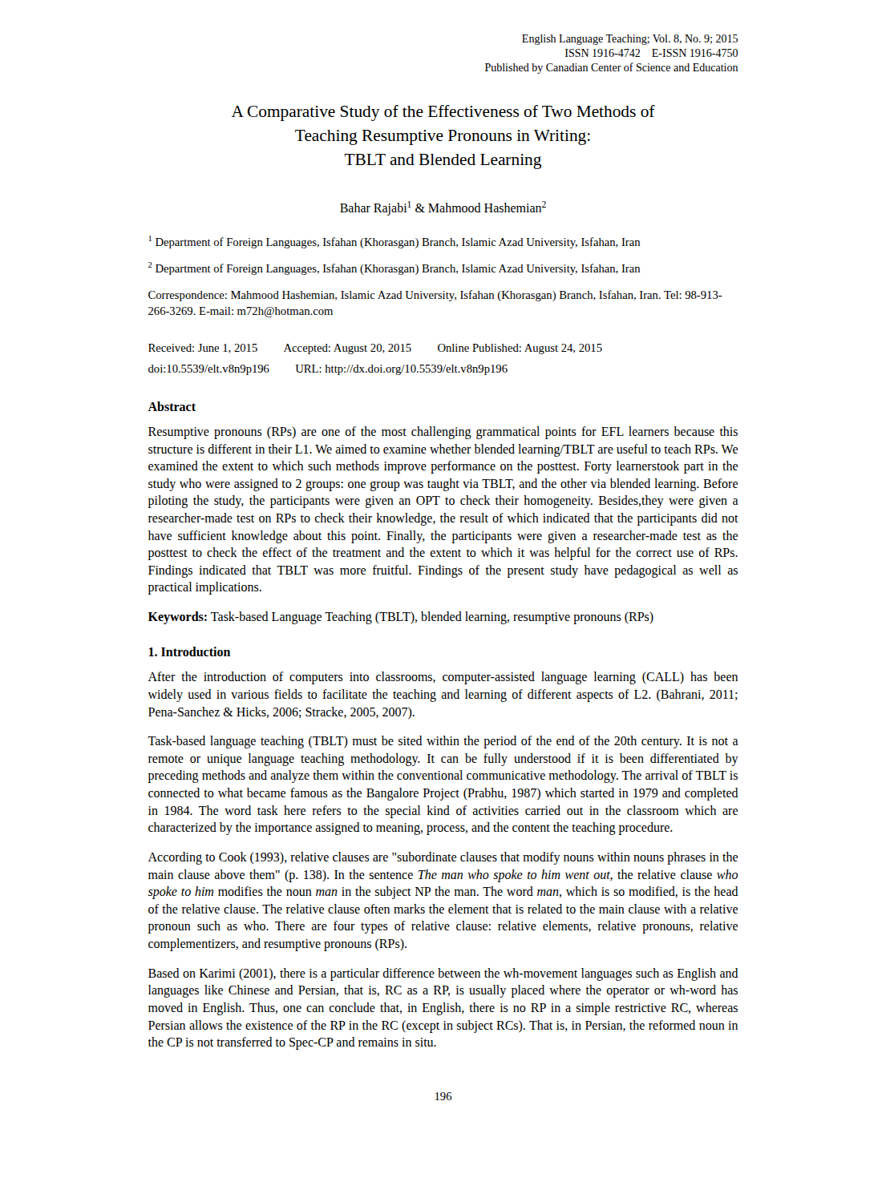English Language Teaching; Vol. 8, No. 9; 2015
ISSN 1916-4742 E-ISSN 1916-4750
Published by Canadian Center of Science and Education
A Comparative Study of the Effectiveness of Two Methods of
Teaching Resumptive Pronouns in Writing:
TBLT and Blended Learning
Bahar Rajabi1 & Mahmood Hashemian2
1 Department of Foreign Languages, Isfahan (Khorasgan) Branch, Islamic Azad University, Isfahan, Iran
2 Department of Foreign Languages, Isfahan (Khorasgan) Branch, Islamic Azad University, Isfahan, Iran
Correspondence: Mahmood Hashemian, Islamic Azad University, Isfahan (Khorasgan) Branch, Isfahan, Iran. Tel: 98-913-266-3269. E-mail: m72h@hotman.com
Received: June 1, 2015 Accepted: August 20, 2015 Online Published: August 24, 2015
doi:10.5539/elt.v8n9p196 URL: http://dx.doi.org/10.5539/elt.v8n9p196
Abstract
Resumptive pronouns (RPs) are one of the most challenging grammatical points for EFL learners because this structure is different in their L1. We aimed to examine whether blended learning/TBLT are useful to teach RPs. We examined the extent to which such methods improve performance on the posttest. Forty learnerstook part in the study who were assigned to 2 groups: one group was taught via TBLT, and the other via blended learning. Before piloting the study, the participants were given an OPT to check their homogeneity. Besides,they were given a researcher-made test on RPs to check their knowledge, the result of which indicated that the participants did not have sufficient knowledge about this point. Finally, the participants were given a researcher-made test as the posttest to check the effect of the treatment and the extent to which it was helpful for the correct use of RPs. Findings indicated that TBLT was more fruitful. Findings of the present study have pedagogical as well as practical implications.
Keywords: Task-based Language Teaching (TBLT), blended learning, resumptive pronouns (RPs)
1. Introduction
After the introduction of computers into classrooms, computer-assisted language learning (CALL) has been widely used in various fields to facilitate the teaching and learning of different aspects of L2. (Bahrani, 2011; Pena-Sanchez & Hicks, 2006; Stracke, 2005, 2007).
Task-based language teaching (TBLT) must be sited within the period of the end of the 20th century. It is not a remote or unique language teaching methodology. It can be fully understood if it is been differentiated by preceding methods and analyze them within the conventional communicative methodology. The arrival of TBLT is connected to what became famous as the Bangalore Project (Prabhu, 1987) which started in 1979 and completed in 1984. The word task here refers to the special kind of activities carried out in the classroom which are characterized by the importance assigned to meaning, process, and the content the teaching procedure.
According to Cook (1993), relative clauses are "subordinate clauses that modify nouns within nouns phrases in the main clause above them" (p. 138). In the sentence The man who spoke to him went out, the relative clause who spoke to him modifies the noun man in the subject NP the man. The word man, which is so modified, is the head of the relative clause. The relative clause often marks the element that is related to the main clause with a relative pronoun such as who. There are four types of relative clause: relative elements, relative pronouns, relative complementizers, and resumptive pronouns (RPs).
Based on Karimi (2001), there is a particular difference between the wh-movement languages such as English and languages like Chinese and Persian, that is, RC as a RP, is usually placed where the operator or wh-word has moved in English. Thus, one can conclude that, in English, there is no RP in a simple restrictive RC, whereas Persian allows the existence of the RP in the RC (except in subject RCs). That is, in Persian, the reformed noun in the CP is not transferred to Spec-CP and remains in situ.
196